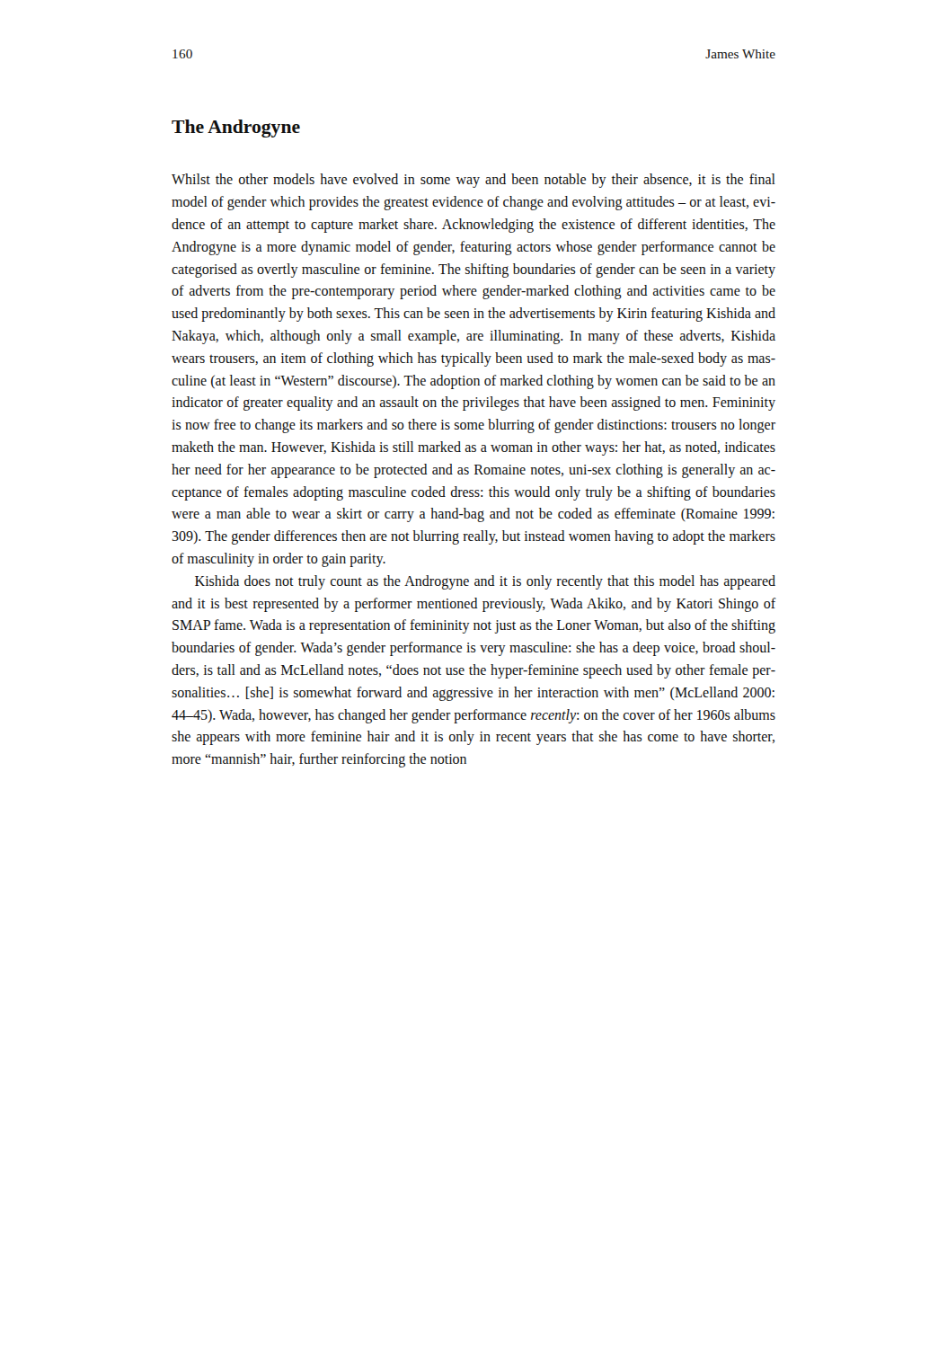160 James White
The Androgyne
Whilst the other models have evolved in some way and been notable by their absence, it is the final model of gender which provides the greatest evidence of change and evolving attitudes – or at least, evidence of an attempt to capture market share. Acknowledging the existence of different identities, The Androgyne is a more dynamic model of gender, featuring actors whose gender performance cannot be categorised as overtly masculine or feminine. The shifting boundaries of gender can be seen in a variety of adverts from the pre-contemporary period where gender-marked clothing and activities came to be used predominantly by both sexes. This can be seen in the advertisements by Kirin featuring Kishida and Nakaya, which, although only a small example, are illuminating. In many of these adverts, Kishida wears trousers, an item of clothing which has typically been used to mark the male-sexed body as masculine (at least in “Western” discourse). The adoption of marked clothing by women can be said to be an indicator of greater equality and an assault on the privileges that have been assigned to men. Femininity is now free to change its markers and so there is some blurring of gender distinctions: trousers no longer maketh the man. However, Kishida is still marked as a woman in other ways: her hat, as noted, indicates her need for her appearance to be protected and as Romaine notes, uni-sex clothing is generally an acceptance of females adopting masculine coded dress: this would only truly be a shifting of boundaries were a man able to wear a skirt or carry a hand-bag and not be coded as effeminate (Romaine 1999: 309). The gender differences then are not blurring really, but instead women having to adopt the markers of masculinity in order to gain parity.
Kishida does not truly count as the Androgyne and it is only recently that this model has appeared and it is best represented by a performer mentioned previously, Wada Akiko, and by Katori Shingo of SMAP fame. Wada is a representation of femininity not just as the Loner Woman, but also of the shifting boundaries of gender. Wada’s gender performance is very masculine: she has a deep voice, broad shoulders, is tall and as McLelland notes, “does not use the hyper-feminine speech used by other female personalities… [she] is somewhat forward and aggressive in her interaction with men” (McLelland 2000: 44–45). Wada, however, has changed her gender performance recently: on the cover of her 1960s albums she appears with more feminine hair and it is only in recent years that she has come to have shorter, more “mannish” hair, further reinforcing the notion